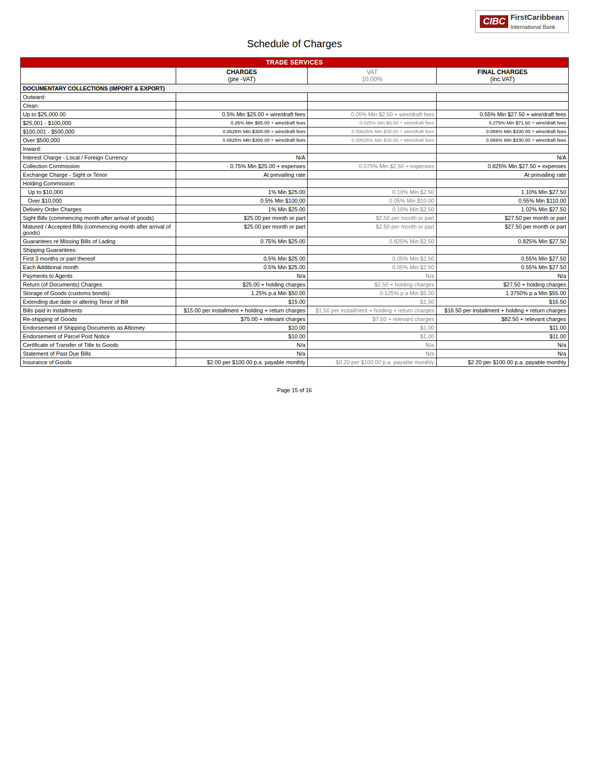CIBC FirstCaribbean
International Bank
Schedule of Charges
| TRADE SERVICES |
| | CHARGES (pre -VAT) | VAT 10.00% | FINAL CHARGES (inc.VAT) |
| DOCUMENTARY COLLECTIONS (IMPORT & EXPORT) |
| Outward: | | | |
| Clean: | | | |
| Up to $25,000.00 | 0.5% Min $25.00 + wire/draft fees | 0.05% Min $2.50 + wire/draft fees | 0.55% Min $27.50 + wire/draft fees |
| $25,001 - $100,000 | 0.25% Min $65.00 + wire/draft fees | 0.025% Min $6.50 + wire/draft fees | 0.275% Min $71.50 + wire/draft fees |
| $100,001 - $500,000 | 0.0625% Min $300.00 + wire/draft fees | 0.00625% Min $30.00 + wire/draft fees | 0.069% Min $330.00 + wire/draft fees |
| Over $500,000 | 0.0625% Min $300.00 + wire/draft fees | 0.00625% Min $30.00 + wire/draft fees | 0.069% Min $330.00 + wire/draft fees |
| Inward: | | | |
| Interest Charge - Local / Foreign Currency | N/A | | N/A |
| Collection Commission | 0.75% Min $25.00 + expenses | 0.075% Min $2.50 + expenses | 0.825% Min $27.50 + expenses |
| Exchange Charge - Sight or Tenor | At prevailing rate | | At prevailing rate |
| Holding Commission: | | | |
| Up to $10,000 | 1% Min $25.00 | 0.10% Min $2.50 | 1.10% Min $27.50 |
| Over $10,000 | 0.5% Min $100.00 | 0.05% Min $10.00 | 0.55% Min $110.00 |
| Delivery Order Charges | 1% Min $25.00 | 0.10% Min $2.50 | 1.02% Min $27.50 |
| Sight Bills (commencing month after arrival of goods) | $25.00 per month or part | $2.50 per month or part | $27.50 per month or part |
| Matured / Accepted Bills (commencing month after arrival of goods) | $25.00 per month or part | $2.50 per month or part | $27.50 per month or part |
| Guarantees re Missing Bills of Lading | 0.75% Min $25.00 | 0.825% Min $2.50 | 0.825% Min $27.50 |
| Shipping Guarantees: | | | |
| First 3 months or part thereof | 0.5% Min $25.00 | 0.05% Min $2.50 | 0.55% Min $27.50 |
| Each Additional month | 0.5% Min $25.00 | 0.05% Min $2.50 | 0.55% Min $27.50 |
| Payments to Agents | N/a | N/a | N/a |
| Return (of Documents) Charges | $25.00 + holding charges | $2.50 + holding charges | $27.50 + holding charges |
| Storage of Goods (customs bonds) | 1.25% p.a Min $50.00 | 0.125% p.a Min $5.00 | 1.3750% p.a Min $55.00 |
| Extending due date or altering Tenor of Bill | $15.00 | $1.50 | $16.50 |
| Bills paid in installments | $15.00 per installment + holding + return charges | $1.50 per installment + holding + return charges | $16.50 per installment + holding + return charges |
| Re-shipping of Goods | $75.00 + relevant charges | $7.50 + relevant charges | $82.50 + relevant charges |
| Endorsement of Shipping Documents as Attorney | $10.00 | $1.00 | $11.00 |
| Endorsement of Parcel Post Notice | $10.00 | $1.00 | $11.00 |
| Certificate of Transfer of Title to Goods | N/a | N/a | N/a |
| Statement of Past Due Bills | N/a | N/a | N/a |
| Insurance of Goods | $2.00 per $100.00 p.a. payable monthly | $0.20 per $100.00 p.a. payable monthly | $2.20 per $100.00 p.a. payable monthly |
Page 15 of 16